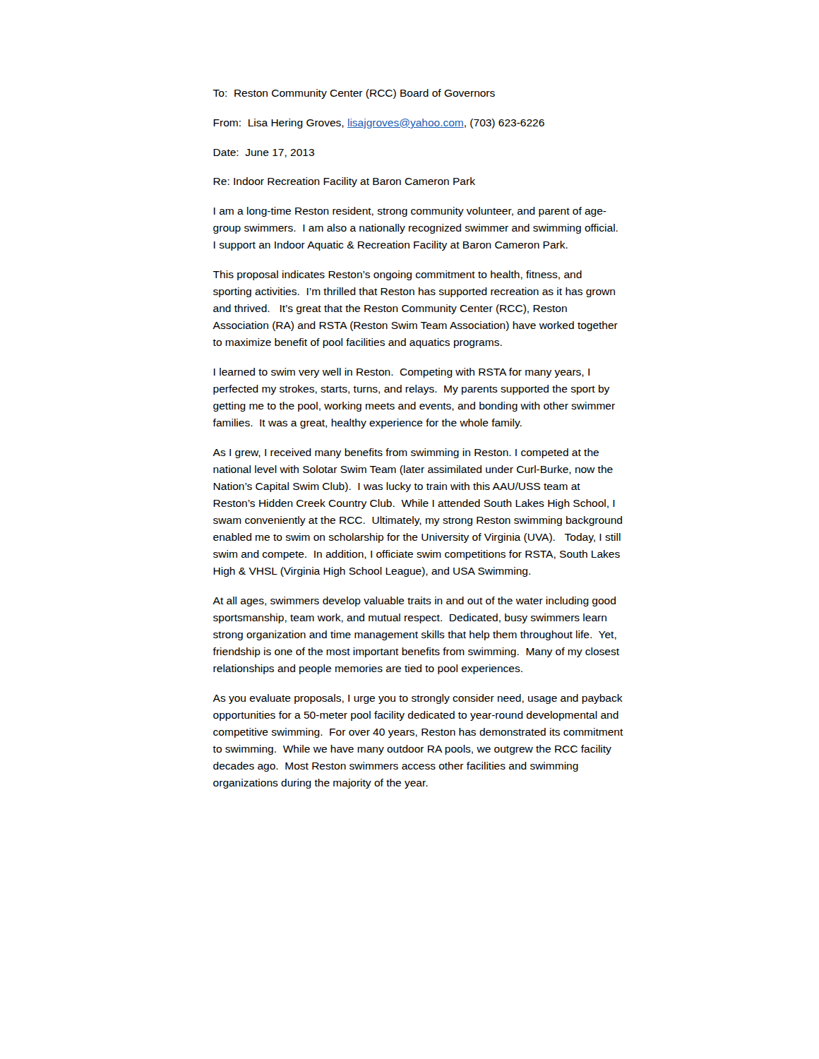To: Reston Community Center (RCC) Board of Governors
From: Lisa Hering Groves, lisajgroves@yahoo.com, (703) 623-6226
Date: June 17, 2013
Re: Indoor Recreation Facility at Baron Cameron Park
I am a long-time Reston resident, strong community volunteer, and parent of age-group swimmers. I am also a nationally recognized swimmer and swimming official. I support an Indoor Aquatic & Recreation Facility at Baron Cameron Park.
This proposal indicates Reston’s ongoing commitment to health, fitness, and sporting activities. I’m thrilled that Reston has supported recreation as it has grown and thrived. It’s great that the Reston Community Center (RCC), Reston Association (RA) and RSTA (Reston Swim Team Association) have worked together to maximize benefit of pool facilities and aquatics programs.
I learned to swim very well in Reston. Competing with RSTA for many years, I perfected my strokes, starts, turns, and relays. My parents supported the sport by getting me to the pool, working meets and events, and bonding with other swimmer families. It was a great, healthy experience for the whole family.
As I grew, I received many benefits from swimming in Reston. I competed at the national level with Solotar Swim Team (later assimilated under Curl-Burke, now the Nation’s Capital Swim Club). I was lucky to train with this AAU/USS team at Reston’s Hidden Creek Country Club. While I attended South Lakes High School, I swam conveniently at the RCC. Ultimately, my strong Reston swimming background enabled me to swim on scholarship for the University of Virginia (UVA). Today, I still swim and compete. In addition, I officiate swim competitions for RSTA, South Lakes High & VHSL (Virginia High School League), and USA Swimming.
At all ages, swimmers develop valuable traits in and out of the water including good sportsmanship, team work, and mutual respect. Dedicated, busy swimmers learn strong organization and time management skills that help them throughout life. Yet, friendship is one of the most important benefits from swimming. Many of my closest relationships and people memories are tied to pool experiences.
As you evaluate proposals, I urge you to strongly consider need, usage and payback opportunities for a 50-meter pool facility dedicated to year-round developmental and competitive swimming. For over 40 years, Reston has demonstrated its commitment to swimming. While we have many outdoor RA pools, we outgrew the RCC facility decades ago. Most Reston swimmers access other facilities and swimming organizations during the majority of the year.